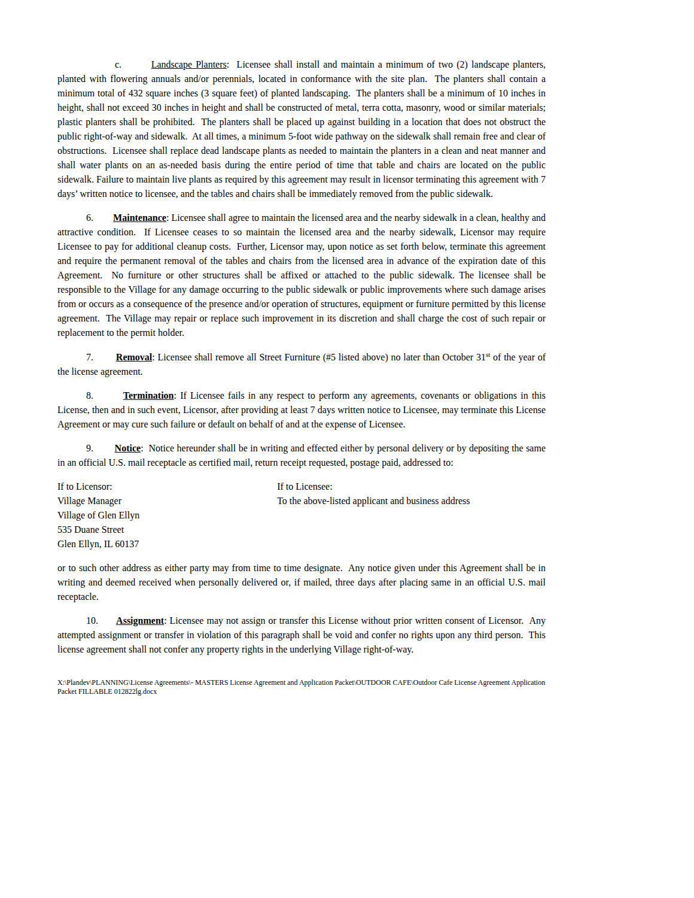c. Landscape Planters: Licensee shall install and maintain a minimum of two (2) landscape planters, planted with flowering annuals and/or perennials, located in conformance with the site plan. The planters shall contain a minimum total of 432 square inches (3 square feet) of planted landscaping. The planters shall be a minimum of 10 inches in height, shall not exceed 30 inches in height and shall be constructed of metal, terra cotta, masonry, wood or similar materials; plastic planters shall be prohibited. The planters shall be placed up against building in a location that does not obstruct the public right-of-way and sidewalk. At all times, a minimum 5-foot wide pathway on the sidewalk shall remain free and clear of obstructions. Licensee shall replace dead landscape plants as needed to maintain the planters in a clean and neat manner and shall water plants on an as-needed basis during the entire period of time that table and chairs are located on the public sidewalk. Failure to maintain live plants as required by this agreement may result in licensor terminating this agreement with 7 days’ written notice to licensee, and the tables and chairs shall be immediately removed from the public sidewalk.
6. Maintenance: Licensee shall agree to maintain the licensed area and the nearby sidewalk in a clean, healthy and attractive condition. If Licensee ceases to so maintain the licensed area and the nearby sidewalk, Licensor may require Licensee to pay for additional cleanup costs. Further, Licensor may, upon notice as set forth below, terminate this agreement and require the permanent removal of the tables and chairs from the licensed area in advance of the expiration date of this Agreement. No furniture or other structures shall be affixed or attached to the public sidewalk. The licensee shall be responsible to the Village for any damage occurring to the public sidewalk or public improvements where such damage arises from or occurs as a consequence of the presence and/or operation of structures, equipment or furniture permitted by this license agreement. The Village may repair or replace such improvement in its discretion and shall charge the cost of such repair or replacement to the permit holder.
7. Removal: Licensee shall remove all Street Furniture (#5 listed above) no later than October 31st of the year of the license agreement.
8. Termination: If Licensee fails in any respect to perform any agreements, covenants or obligations in this License, then and in such event, Licensor, after providing at least 7 days written notice to Licensee, may terminate this License Agreement or may cure such failure or default on behalf of and at the expense of Licensee.
9. Notice: Notice hereunder shall be in writing and effected either by personal delivery or by depositing the same in an official U.S. mail receptacle as certified mail, return receipt requested, postage paid, addressed to:
| If to Licensor: | If to Licensee: |
| Village Manager | To the above-listed applicant and business address |
| Village of Glen Ellyn | |
| 535 Duane Street | |
| Glen Ellyn, IL 60137 | |
or to such other address as either party may from time to time designate. Any notice given under this Agreement shall be in writing and deemed received when personally delivered or, if mailed, three days after placing same in an official U.S. mail receptacle.
10. Assignment: Licensee may not assign or transfer this License without prior written consent of Licensor. Any attempted assignment or transfer in violation of this paragraph shall be void and confer no rights upon any third person. This license agreement shall not confer any property rights in the underlying Village right-of-way.
X:\Plandev\PLANNING\License Agreements\- MASTERS License Agreement and Application Packet\OUTDOOR CAFE\Outdoor Cafe License Agreement Application Packet FILLABLE 012822lg.docx